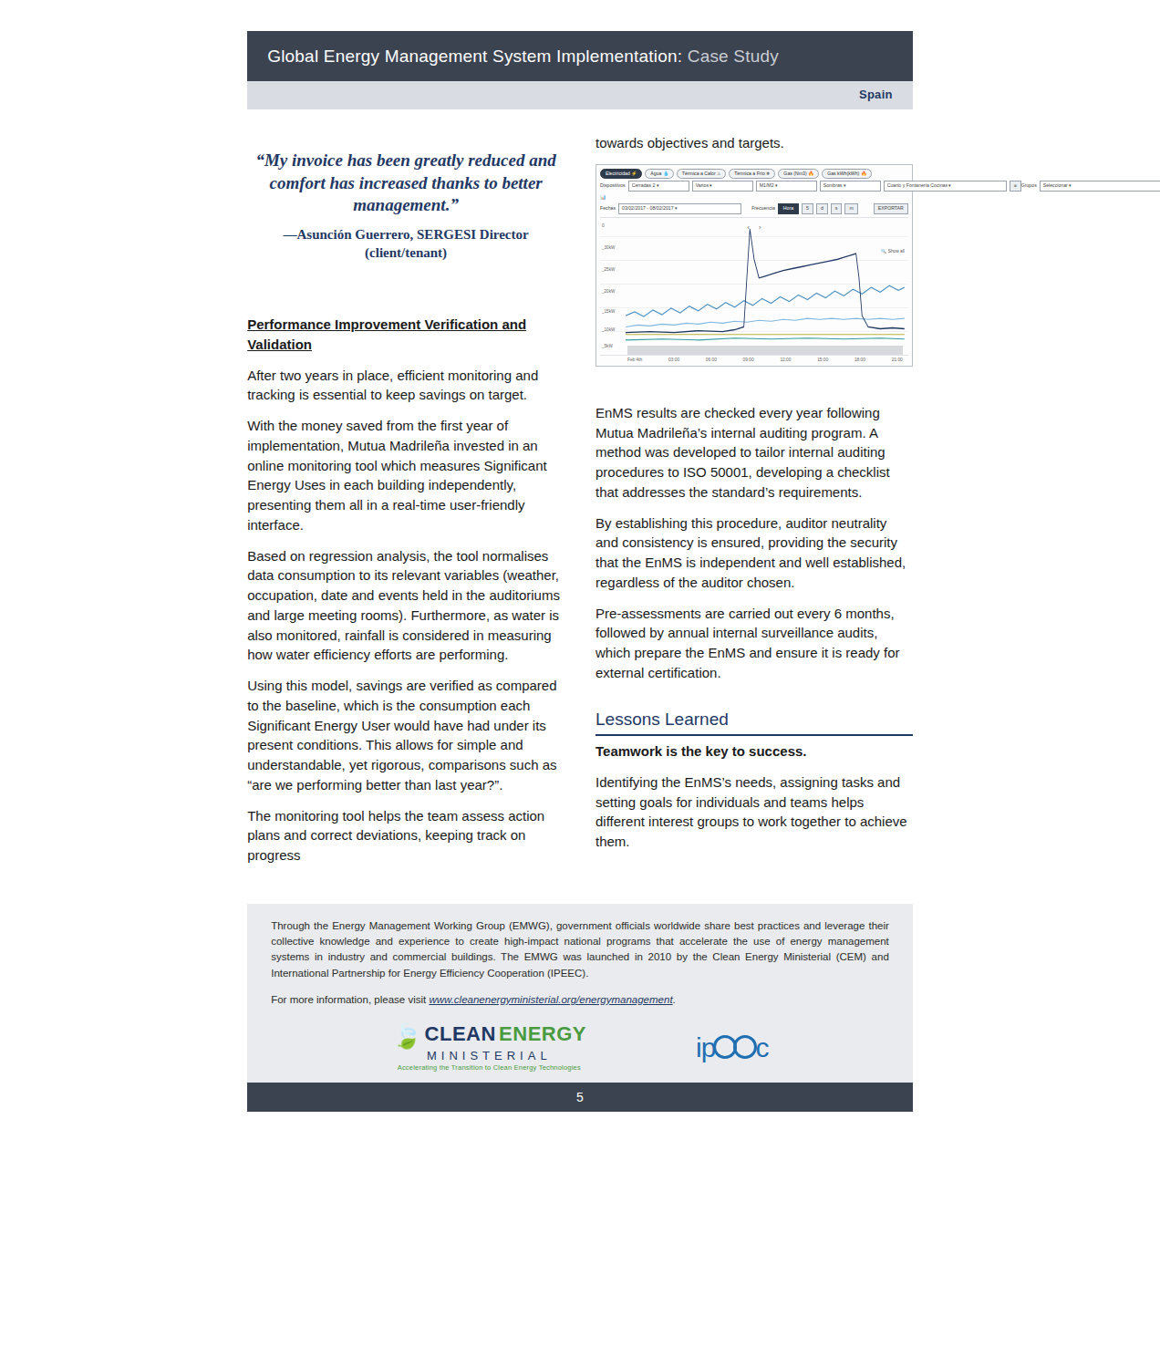Global Energy Management System Implementation: Case Study
Spain
“My invoice has been greatly reduced and comfort has increased thanks to better management.”
—Asunción Guerrero, SERGESI Director (client/tenant)
Performance Improvement Verification and Validation
After two years in place, efficient monitoring and tracking is essential to keep savings on target.
With the money saved from the first year of implementation, Mutua Madrileña invested in an online monitoring tool which measures Significant Energy Uses in each building independently, presenting them all in a real-time user-friendly interface.
Based on regression analysis, the tool normalises data consumption to its relevant variables (weather, occupation, date and events held in the auditoriums and large meeting rooms). Furthermore, as water is also monitored, rainfall is considered in measuring how water efficiency efforts are performing.
Using this model, savings are verified as compared to the baseline, which is the consumption each Significant Energy User would have had under its present conditions. This allows for simple and understandable, yet rigorous, comparisons such as “are we performing better than last year?”.
The monitoring tool helps the team assess action plans and correct deviations, keeping track on progress
towards objectives and targets.
Electricidad ⚡ Agua 💧 Térmica a Calor ♨ Térmica a Frío ❄ Gas (Nm3) 🔥 Gas kWh(kWh) 🔥
Dispositivos Cerradas 2 ▾ Varios ▾ M1/M2 ▾ Sombras ▾ Cuarto y Fontanería Cocinas ▾ ≡
Grupos Seleccionar ▾ ≡
📊
Fechas 03/02/2017 - 08/02/2017 ▾
Frecuencia Hora 5 d s m EXPORTAR
‹›
🔍 Show all
0 _30kW _25kW _20kW _15kW _10kW _5kW
Feb 4th 03:00 06:00 09:00 12:00 15:00 18:00 21:00
EnMS results are checked every year following Mutua Madrileña’s internal auditing program. A method was developed to tailor internal auditing procedures to ISO 50001, developing a checklist that addresses the standard’s requirements.
By establishing this procedure, auditor neutrality and consistency is ensured, providing the security that the EnMS is independent and well established, regardless of the auditor chosen.
Pre-assessments are carried out every 6 months, followed by annual internal surveillance audits, which prepare the EnMS and ensure it is ready for external certification.
Lessons Learned
Teamwork is the key to success.
Identifying the EnMS’s needs, assigning tasks and setting goals for individuals and teams helps different interest groups to work together to achieve them.
Through the Energy Management Working Group (EMWG), government officials worldwide share best practices and leverage their collective knowledge and experience to create high-impact national programs that accelerate the use of energy management systems in industry and commercial buildings. The EMWG was launched in 2010 by the Clean Energy Ministerial (CEM) and International Partnership for Energy Efficiency Cooperation (IPEEC).
For more information, please visit www.cleanenergyministerial.org/energymanagement.
🍃CLEAN ENERGY
MINISTERIAL
Accelerating the Transition to Clean Energy Technologies
ip c
5